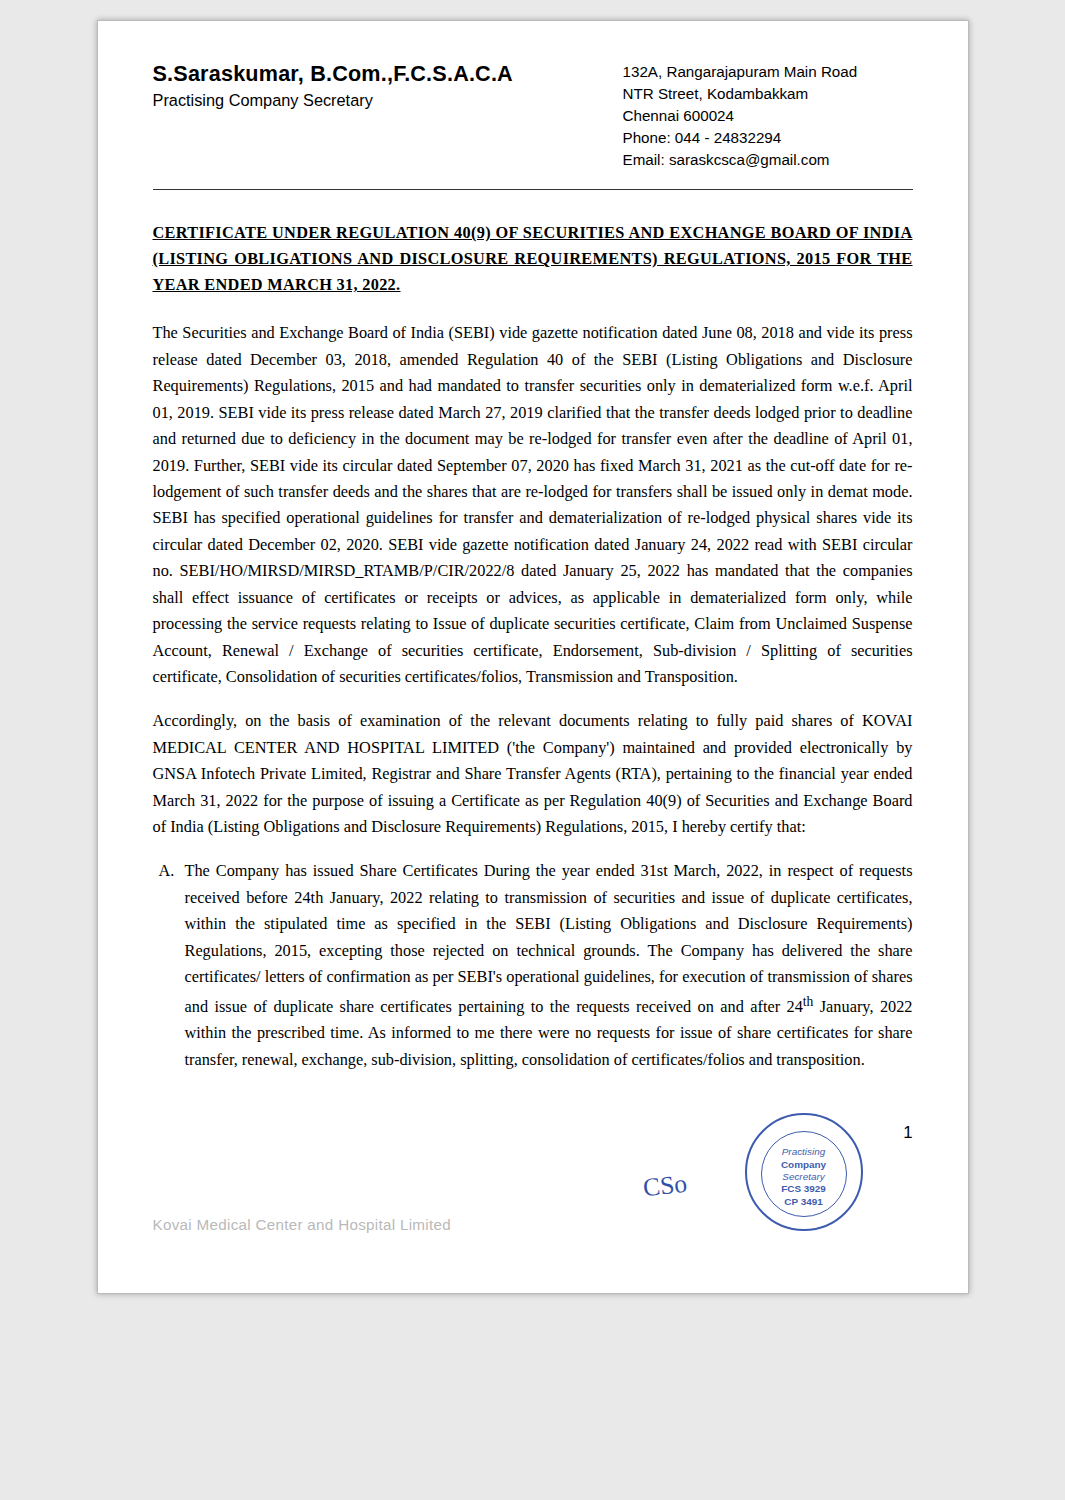S.Saraskumar, B.Com.,F.C.S.A.C.A
Practising Company Secretary
132A, Rangarajapuram Main Road
NTR Street, Kodambakkam
Chennai 600024
Phone: 044 - 24832294
Email: saraskcsca@gmail.com
CERTIFICATE UNDER REGULATION 40(9) OF SECURITIES AND EXCHANGE BOARD OF INDIA (LISTING OBLIGATIONS AND DISCLOSURE REQUIREMENTS) REGULATIONS, 2015 FOR THE YEAR ENDED MARCH 31, 2022.
The Securities and Exchange Board of India (SEBI) vide gazette notification dated June 08, 2018 and vide its press release dated December 03, 2018, amended Regulation 40 of the SEBI (Listing Obligations and Disclosure Requirements) Regulations, 2015 and had mandated to transfer securities only in dematerialized form w.e.f. April 01, 2019. SEBI vide its press release dated March 27, 2019 clarified that the transfer deeds lodged prior to deadline and returned due to deficiency in the document may be re-lodged for transfer even after the deadline of April 01, 2019. Further, SEBI vide its circular dated September 07, 2020 has fixed March 31, 2021 as the cut-off date for re-lodgement of such transfer deeds and the shares that are re-lodged for transfers shall be issued only in demat mode. SEBI has specified operational guidelines for transfer and dematerialization of re-lodged physical shares vide its circular dated December 02, 2020. SEBI vide gazette notification dated January 24, 2022 read with SEBI circular no. SEBI/HO/MIRSD/MIRSD_RTAMB/P/CIR/2022/8 dated January 25, 2022 has mandated that the companies shall effect issuance of certificates or receipts or advices, as applicable in dematerialized form only, while processing the service requests relating to Issue of duplicate securities certificate, Claim from Unclaimed Suspense Account, Renewal / Exchange of securities certificate, Endorsement, Sub-division / Splitting of securities certificate, Consolidation of securities certificates/folios, Transmission and Transposition.
Accordingly, on the basis of examination of the relevant documents relating to fully paid shares of KOVAI MEDICAL CENTER AND HOSPITAL LIMITED ('the Company') maintained and provided electronically by GNSA Infotech Private Limited, Registrar and Share Transfer Agents (RTA), pertaining to the financial year ended March 31, 2022 for the purpose of issuing a Certificate as per Regulation 40(9) of Securities and Exchange Board of India (Listing Obligations and Disclosure Requirements) Regulations, 2015, I hereby certify that:
The Company has issued Share Certificates During the year ended 31st March, 2022, in respect of requests received before 24th January, 2022 relating to transmission of securities and issue of duplicate certificates, within the stipulated time as specified in the SEBI (Listing Obligations and Disclosure Requirements) Regulations, 2015, excepting those rejected on technical grounds. The Company has delivered the share certificates/ letters of confirmation as per SEBI's operational guidelines, for execution of transmission of shares and issue of duplicate share certificates pertaining to the requests received on and after 24th January, 2022 within the prescribed time. As informed to me there were no requests for issue of share certificates for share transfer, renewal, exchange, sub-division, splitting, consolidation of certificates/folios and transposition.
1
Kovai Medical Center and Hospital Limited
CSo
Practising
Company
Secretary
FCS 3929
CP 3491